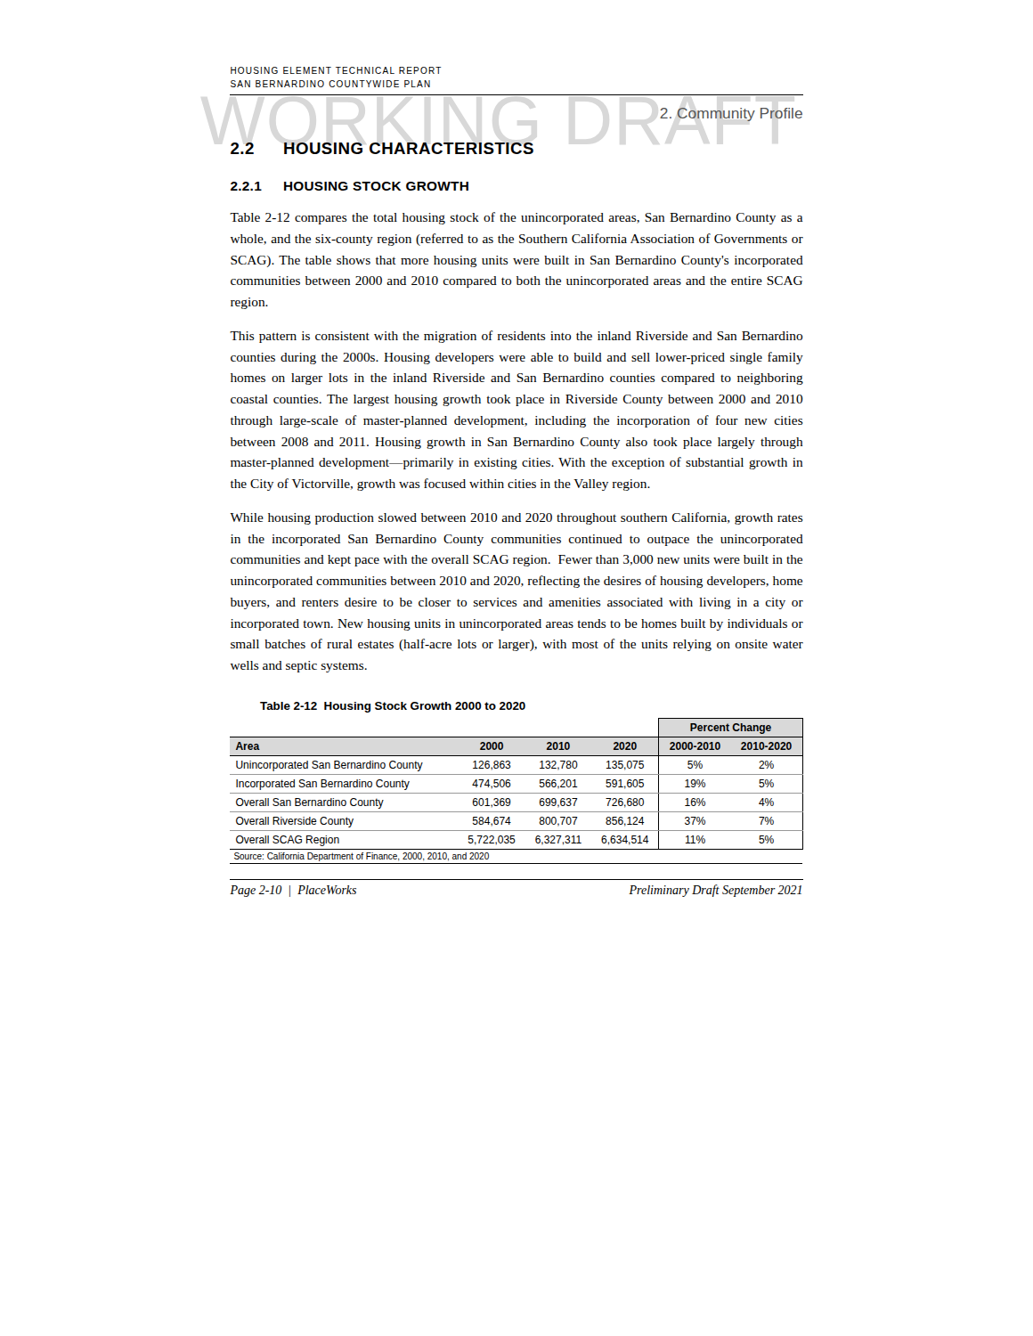HOUSING ELEMENT TECHNICAL REPORT
SAN BERNARDINO COUNTYWIDE PLAN
WORKING DRAFT
2. Community Profile
2.2 HOUSING CHARACTERISTICS
2.2.1 HOUSING STOCK GROWTH
Table 2-12 compares the total housing stock of the unincorporated areas, San Bernardino County as a whole, and the six-county region (referred to as the Southern California Association of Governments or SCAG). The table shows that more housing units were built in San Bernardino County's incorporated communities between 2000 and 2010 compared to both the unincorporated areas and the entire SCAG region.
This pattern is consistent with the migration of residents into the inland Riverside and San Bernardino counties during the 2000s. Housing developers were able to build and sell lower-priced single family homes on larger lots in the inland Riverside and San Bernardino counties compared to neighboring coastal counties. The largest housing growth took place in Riverside County between 2000 and 2010 through large-scale of master-planned development, including the incorporation of four new cities between 2008 and 2011. Housing growth in San Bernardino County also took place largely through master-planned development—primarily in existing cities. With the exception of substantial growth in the City of Victorville, growth was focused within cities in the Valley region.
While housing production slowed between 2010 and 2020 throughout southern California, growth rates in the incorporated San Bernardino County communities continued to outpace the unincorporated communities and kept pace with the overall SCAG region. Fewer than 3,000 new units were built in the unincorporated communities between 2010 and 2020, reflecting the desires of housing developers, home buyers, and renters desire to be closer to services and amenities associated with living in a city or incorporated town. New housing units in unincorporated areas tends to be homes built by individuals or small batches of rural estates (half-acre lots or larger), with most of the units relying on onsite water wells and septic systems.
Table 2-12 Housing Stock Growth 2000 to 2020
| | | | | Percent Change |
| --- | --- | --- | --- | --- |
| Area | 2000 | 2010 | 2020 | 2000-2010 | 2010-2020 |
| Unincorporated San Bernardino County | 126,863 | 132,780 | 135,075 | 5% | 2% |
| Incorporated San Bernardino County | 474,506 | 566,201 | 591,605 | 19% | 5% |
| Overall San Bernardino County | 601,369 | 699,637 | 726,680 | 16% | 4% |
| Overall Riverside County | 584,674 | 800,707 | 856,124 | 37% | 7% |
| Overall SCAG Region | 5,722,035 | 6,327,311 | 6,634,514 | 11% | 5% |
| Source: California Department of Finance, 2000, 2010, and 2020 |
Page 2-10 | PlaceWorks Preliminary Draft September 2021